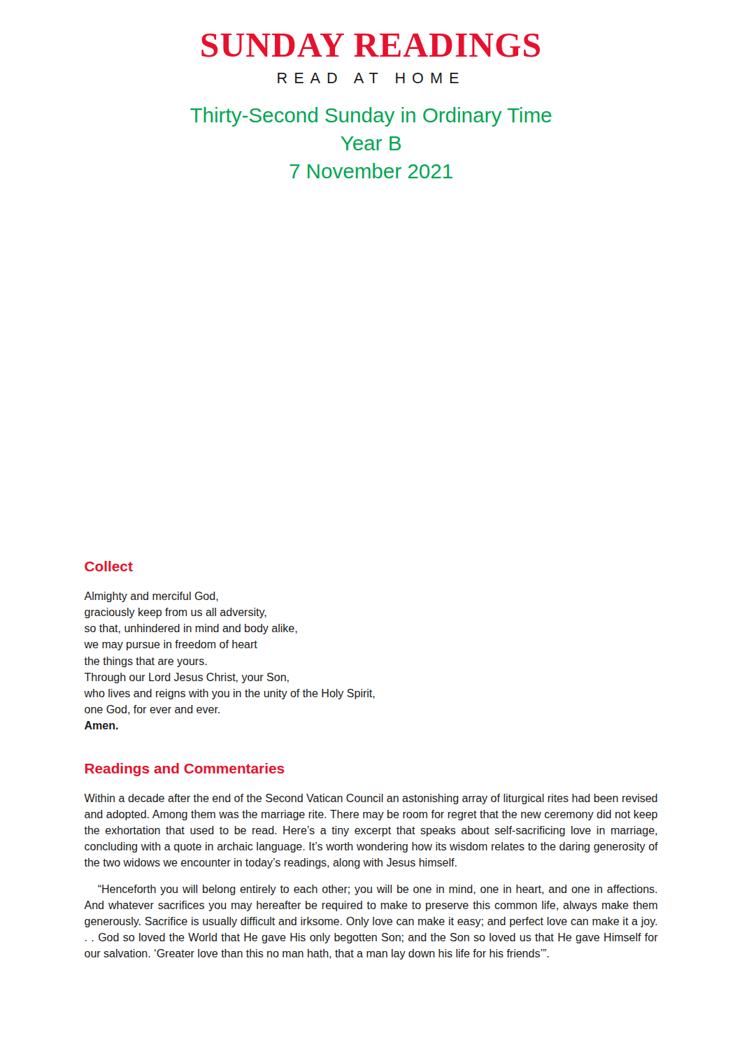SUNDAY READINGS
Read at Home
Thirty-Second Sunday in Ordinary Time Year B 7 November 2021
Collect
Almighty and merciful God,
graciously keep from us all adversity,
so that, unhindered in mind and body alike,
we may pursue in freedom of heart
the things that are yours.
Through our Lord Jesus Christ, your Son,
who lives and reigns with you in the unity of the Holy Spirit,
one God, for ever and ever.
Amen.
Readings and Commentaries
Within a decade after the end of the Second Vatican Council an astonishing array of liturgical rites had been revised and adopted. Among them was the marriage rite. There may be room for regret that the new ceremony did not keep the exhortation that used to be read. Here’s a tiny excerpt that speaks about self-sacrificing love in marriage, concluding with a quote in archaic language. It’s worth wondering how its wisdom relates to the daring generosity of the two widows we encounter in today’s readings, along with Jesus himself.
“Henceforth you will belong entirely to each other; you will be one in mind, one in heart, and one in affections. And whatever sacrifices you may hereafter be required to make to preserve this common life, always make them generously. Sacrifice is usually difficult and irksome. Only love can make it easy; and perfect love can make it a joy. . . God so loved the World that He gave His only begotten Son; and the Son so loved us that He gave Himself for our salvation. ‘Greater love than this no man hath, that a man lay down his life for his friends’”.